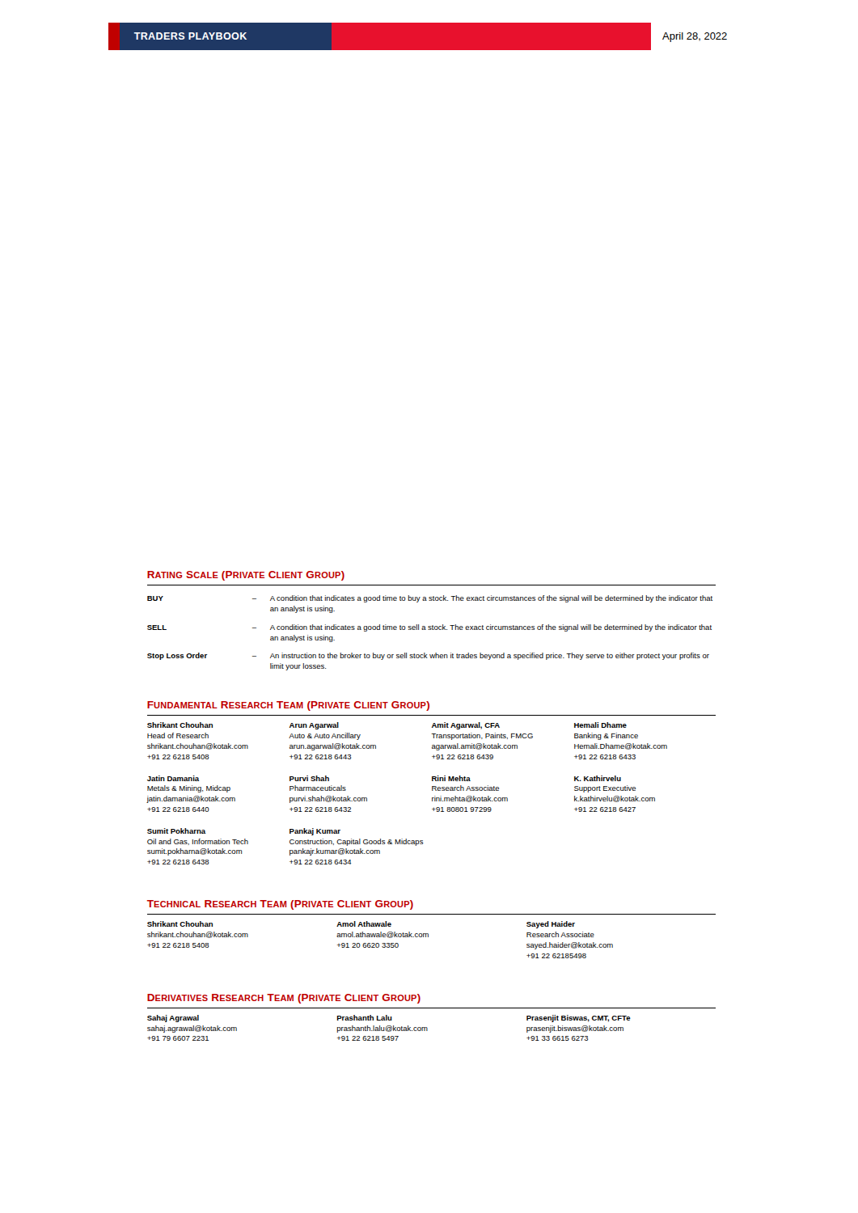TRADERS PLAYBOOK
April 28, 2022
RATING SCALE (PRIVATE CLIENT GROUP)
| BUY | – | A condition that indicates a good time to buy a stock. The exact circumstances of the signal will be determined by the indicator that an analyst is using. |
| SELL | – | A condition that indicates a good time to sell a stock. The exact circumstances of the signal will be determined by the indicator that an analyst is using. |
| Stop Loss Order | – | An instruction to the broker to buy or sell stock when it trades beyond a specified price. They serve to either protect your profits or limit your losses. |
FUNDAMENTAL RESEARCH TEAM (PRIVATE CLIENT GROUP)
| Shrikant Chouhan Head of Research shrikant.chouhan@kotak.com +91 22 6218 5408 | Arun Agarwal Auto & Auto Ancillary arun.agarwal@kotak.com +91 22 6218 6443 | Amit Agarwal, CFA Transportation, Paints, FMCG agarwal.amit@kotak.com +91 22 6218 6439 | Hemali Dhame Banking & Finance Hemali.Dhame@kotak.com +91 22 6218 6433 |
| Jatin Damania Metals & Mining, Midcap jatin.damania@kotak.com +91 22 6218 6440 | Purvi Shah Pharmaceuticals purvi.shah@kotak.com +91 22 6218 6432 | Rini Mehta Research Associate rini.mehta@kotak.com +91 80801 97299 | K. Kathirvelu Support Executive k.kathirvelu@kotak.com +91 22 6218 6427 |
| Sumit Pokharna Oil and Gas, Information Tech sumit.pokharna@kotak.com +91 22 6218 6438 | Pankaj Kumar Construction, Capital Goods & Midcaps pankajr.kumar@kotak.com +91 22 6218 6434 | | |
TECHNICAL RESEARCH TEAM (PRIVATE CLIENT GROUP)
| Shrikant Chouhan shrikant.chouhan@kotak.com +91 22 6218 5408 | Amol Athawale amol.athawale@kotak.com +91 20 6620 3350 | Sayed Haider Research Associate sayed.haider@kotak.com +91 22 62185498 |
DERIVATIVES RESEARCH TEAM (PRIVATE CLIENT GROUP)
| Sahaj Agrawal sahaj.agrawal@kotak.com +91 79 6607 2231 | Prashanth Lalu prashanth.lalu@kotak.com +91 22 6218 5497 | Prasenjit Biswas, CMT, CFTe prasenjit.biswas@kotak.com +91 33 6615 6273 |